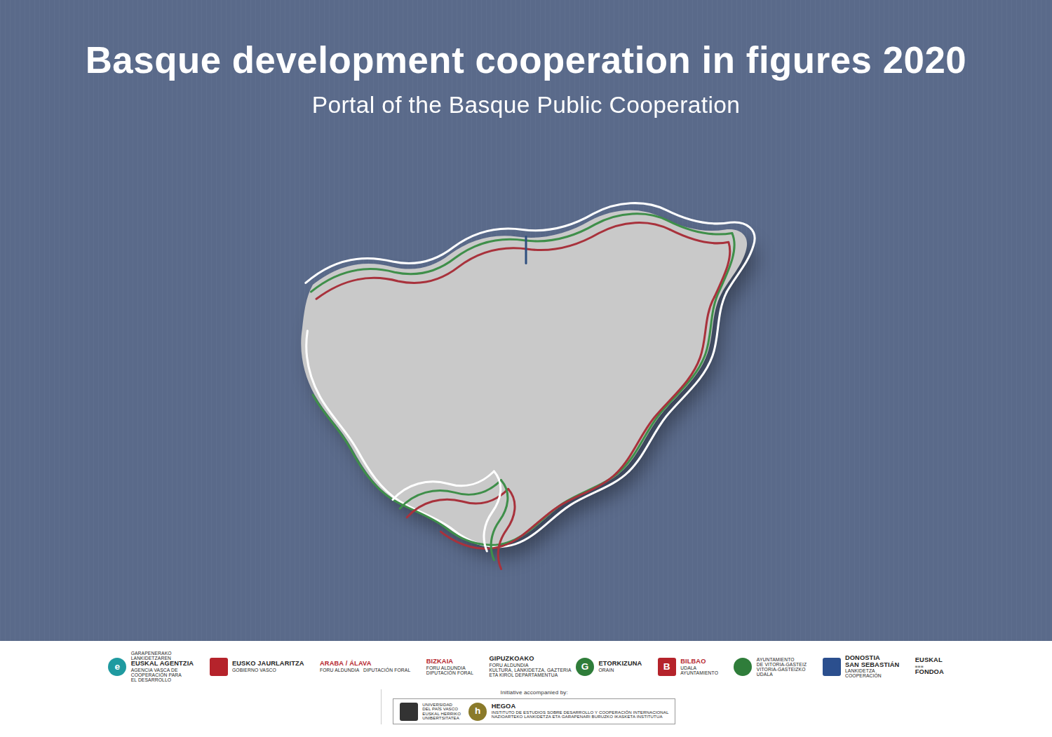Basque development cooperation in figures 2020
Portal of the Basque Public Cooperation
e GARAPENERAKO LANKIDETZAREN EUSKAL AGENTZIA AGENCIA VASCA DE COOPERACIÓN PARA EL DESARROLLO
EUSKO JAURLARITZA GOBIERNO VASCO
araba / álava foru aldundia diputación foral
Bizkaia foru aldundia diputación foral
Gipuzkoako Foru Aldundia Kultura, Lankidetza, Gazteria eta Kirol Departamentua G ETORKIZUNA ORAIN
B Bilbao UDALA AYUNTAMIENTO
Ayuntamiento de Vitoria-Gasteiz Vitoria-Gasteizko Udala
DONOSTIA SAN SEBASTIÁN Lankidetza Cooperación
EUSKAL ≡≡≡ FONDOA
Initiative accompanied by:
Universidad del País Vasco Euskal Herriko Unibertsitatea
h hegoa Instituto de Estudios sobre Desarrollo y Cooperación Internacional Nazioarteko Lankidetza eta Garapenari Buruzko Ikasketa Institutua